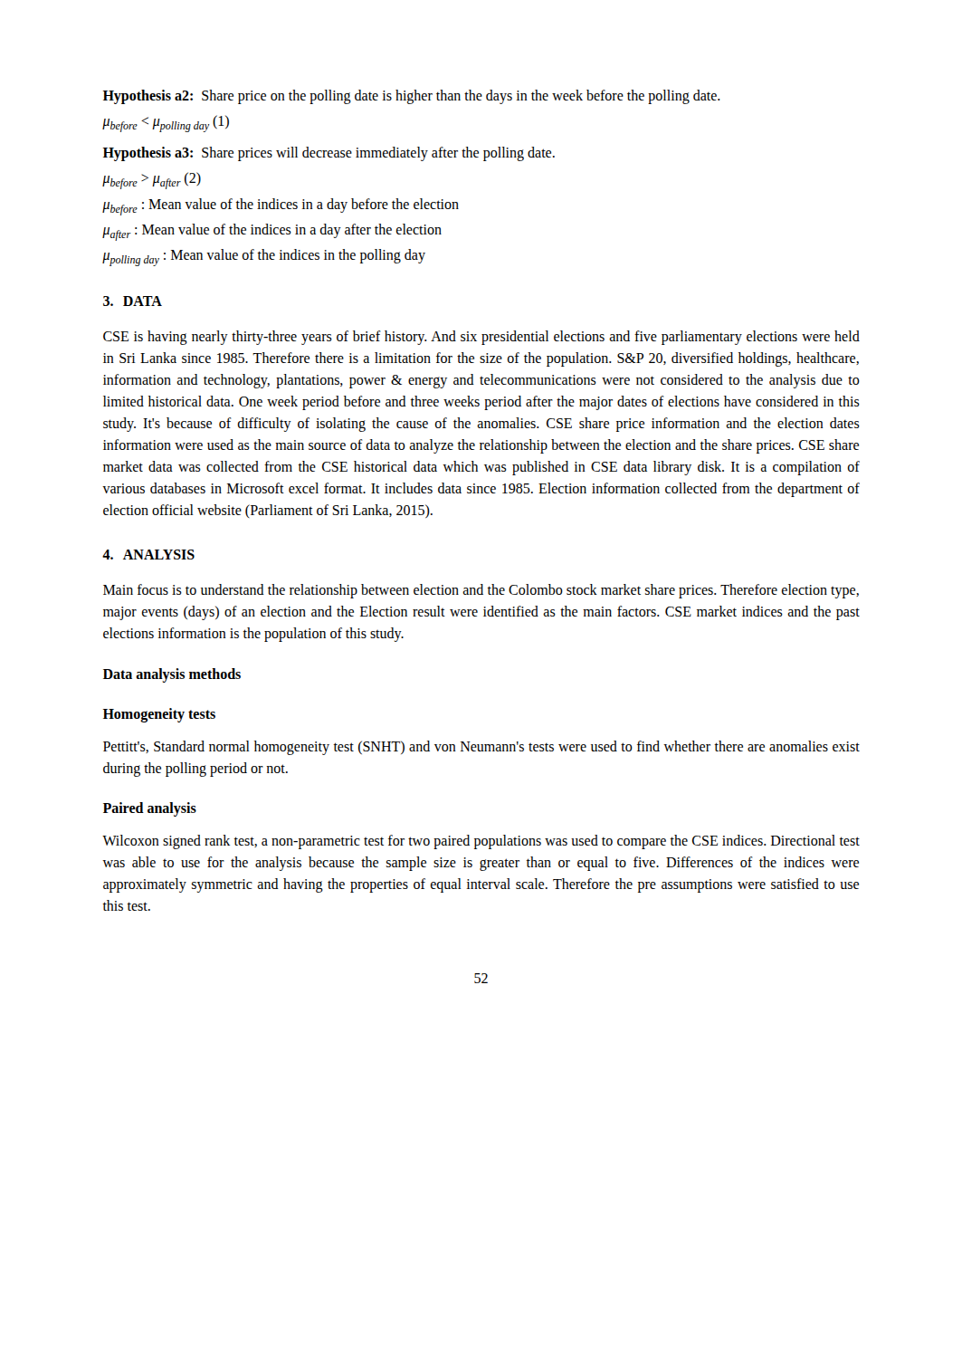Hypothesis a2: Share price on the polling date is higher than the days in the week before the polling date.
μbefore < μpolling day (1)
Hypothesis a3: Share prices will decrease immediately after the polling date.
μbefore > μafter (2)
μbefore : Mean value of the indices in a day before the election
μafter : Mean value of the indices in a day after the election
μpolling day : Mean value of the indices in the polling day
3. DATA
CSE is having nearly thirty-three years of brief history. And six presidential elections and five parliamentary elections were held in Sri Lanka since 1985. Therefore there is a limitation for the size of the population. S&P 20, diversified holdings, healthcare, information and technology, plantations, power & energy and telecommunications were not considered to the analysis due to limited historical data. One week period before and three weeks period after the major dates of elections have considered in this study. It's because of difficulty of isolating the cause of the anomalies. CSE share price information and the election dates information were used as the main source of data to analyze the relationship between the election and the share prices. CSE share market data was collected from the CSE historical data which was published in CSE data library disk. It is a compilation of various databases in Microsoft excel format. It includes data since 1985. Election information collected from the department of election official website (Parliament of Sri Lanka, 2015).
4. ANALYSIS
Main focus is to understand the relationship between election and the Colombo stock market share prices. Therefore election type, major events (days) of an election and the Election result were identified as the main factors. CSE market indices and the past elections information is the population of this study.
Data analysis methods
Homogeneity tests
Pettitt's, Standard normal homogeneity test (SNHT) and von Neumann's tests were used to find whether there are anomalies exist during the polling period or not.
Paired analysis
Wilcoxon signed rank test, a non-parametric test for two paired populations was used to compare the CSE indices. Directional test was able to use for the analysis because the sample size is greater than or equal to five. Differences of the indices were approximately symmetric and having the properties of equal interval scale. Therefore the pre assumptions were satisfied to use this test.
52